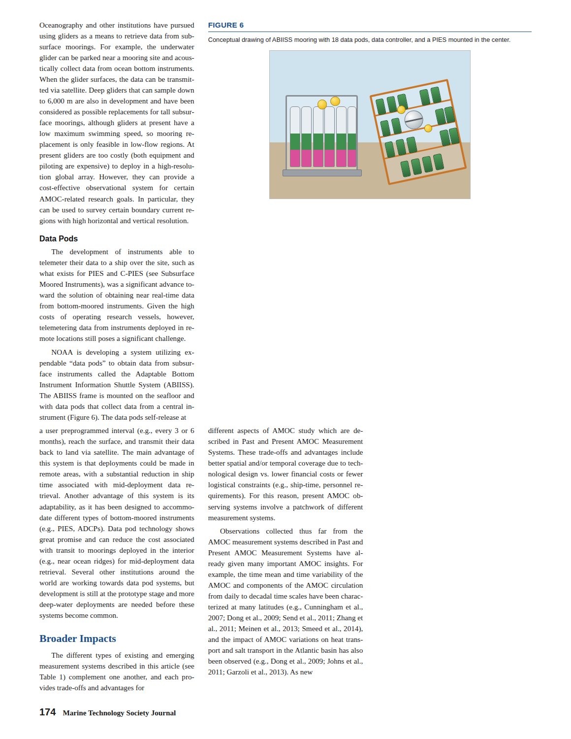Oceanography and other institutions have pursued using gliders as a means to retrieve data from subsurface moorings. For example, the underwater glider can be parked near a mooring site and acoustically collect data from ocean bottom instruments. When the glider surfaces, the data can be transmitted via satellite. Deep gliders that can sample down to 6,000 m are also in development and have been considered as possible replacements for tall subsurface moorings, although gliders at present have a low maximum swimming speed, so mooring replacement is only feasible in low-flow regions. At present gliders are too costly (both equipment and piloting are expensive) to deploy in a high-resolution global array. However, they can provide a cost-effective observational system for certain AMOC-related research goals. In particular, they can be used to survey certain boundary current regions with high horizontal and vertical resolution.
Data Pods
The development of instruments able to telemeter their data to a ship over the site, such as what exists for PIES and C-PIES (see Subsurface Moored Instruments), was a significant advance toward the solution of obtaining near real-time data from bottom-moored instruments. Given the high costs of operating research vessels, however, telemetering data from instruments deployed in remote locations still poses a significant challenge.
NOAA is developing a system utilizing expendable “data pods” to obtain data from subsurface instruments called the Adaptable Bottom Instrument Information Shuttle System (ABIISS). The ABIISS frame is mounted on the seafloor and with data pods that collect data from a central instrument (Figure 6). The data pods self-release at
FIGURE 6
Conceptual drawing of ABIISS mooring with 18 data pods, data controller, and a PIES mounted in the center.
a user preprogrammed interval (e.g., every 3 or 6 months), reach the surface, and transmit their data back to land via satellite. The main advantage of this system is that deployments could be made in remote areas, with a substantial reduction in ship time associated with mid-deployment data retrieval. Another advantage of this system is its adaptability, as it has been designed to accommodate different types of bottom-moored instruments (e.g., PIES, ADCPs). Data pod technology shows great promise and can reduce the cost associated with transit to moorings deployed in the interior (e.g., near ocean ridges) for mid-deployment data retrieval. Several other institutions around the world are working towards data pod systems, but development is still at the prototype stage and more deep-water deployments are needed before these systems become common.
Broader Impacts
The different types of existing and emerging measurement systems described in this article (see Table 1) complement one another, and each provides trade-offs and advantages for
different aspects of AMOC study which are described in Past and Present AMOC Measurement Systems. These trade-offs and advantages include better spatial and/or temporal coverage due to technological design vs. lower financial costs or fewer logistical constraints (e.g., ship-time, personnel requirements). For this reason, present AMOC observing systems involve a patchwork of different measurement systems.
Observations collected thus far from the AMOC measurement systems described in Past and Present AMOC Measurement Systems have already given many important AMOC insights. For example, the time mean and time variability of the AMOC and components of the AMOC circulation from daily to decadal time scales have been characterized at many latitudes (e.g., Cunningham et al., 2007; Dong et al., 2009; Send et al., 2011; Zhang et al., 2011; Meinen et al., 2013; Smeed et al., 2014), and the impact of AMOC variations on heat transport and salt transport in the Atlantic basin has also been observed (e.g., Dong et al., 2009; Johns et al., 2011; Garzoli et al., 2013). As new
174 Marine Technology Society Journal